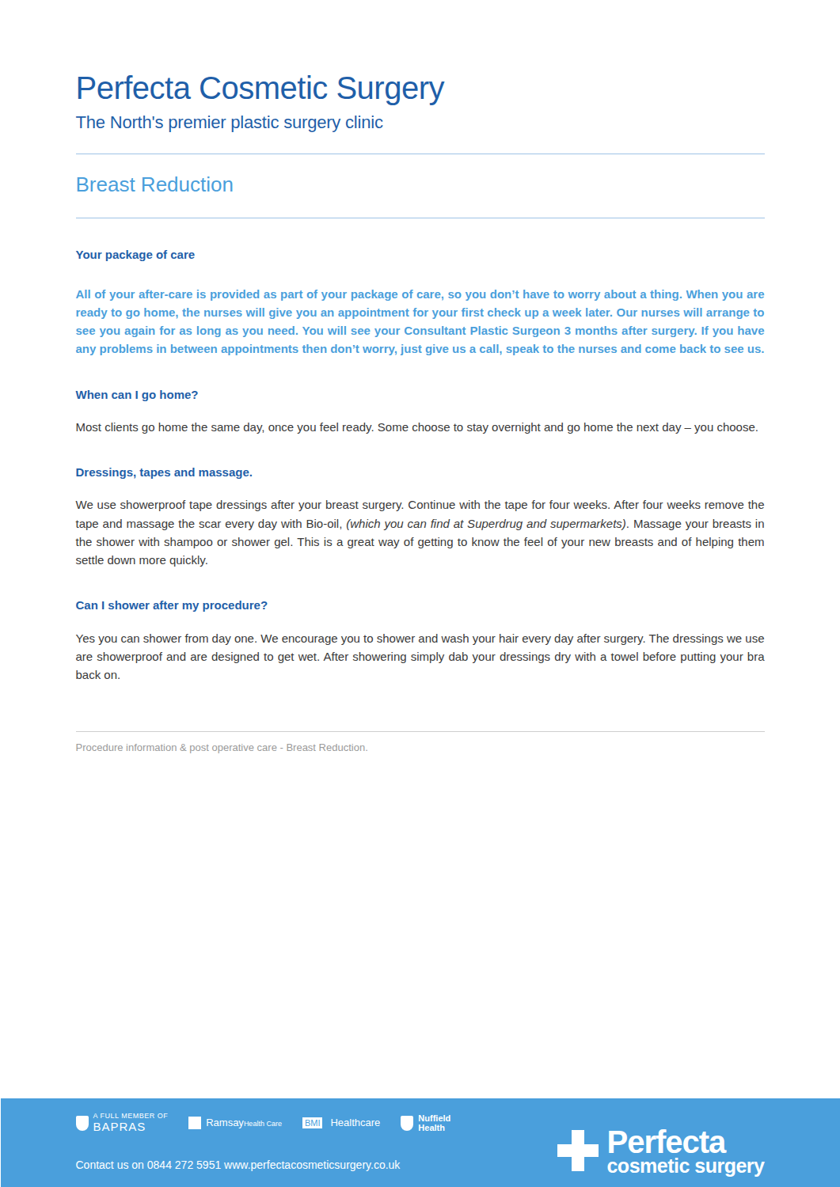Perfecta Cosmetic Surgery
The North's premier plastic surgery clinic
Breast Reduction
Your package of care
All of your after-care is provided as part of your package of care, so you don’t have to worry about a thing. When you are ready to go home, the nurses will give you an appointment for your first check up a week later. Our nurses will arrange to see you again for as long as you need. You will see your Consultant Plastic Surgeon 3 months after surgery. If you have any problems in between appointments then don’t worry, just give us a call, speak to the nurses and come back to see us.
When can I go home?
Most clients go home the same day, once you feel ready. Some choose to stay overnight and go home the next day – you choose.
Dressings, tapes and massage.
We use showerproof tape dressings after your breast surgery. Continue with the tape for four weeks. After four weeks remove the tape and massage the scar every day with Bio-oil, (which you can find at Superdrug and supermarkets). Massage your breasts in the shower with shampoo or shower gel. This is a great way of getting to know the feel of your new breasts and of helping them settle down more quickly.
Can I shower after my procedure?
Yes you can shower from day one. We encourage you to shower and wash your hair every day after surgery. The dressings we use are showerproof and are designed to get wet. After showering simply dab your dressings dry with a towel before putting your bra back on.
Procedure information & post operative care - Breast Reduction.
A FULL MEMBER OFBAPRAS
RamsayHealth Care
BMIHealthcare
Nuffield
Health
Contact us on 0844 272 5951 www.perfectacosmeticsurgery.co.uk
Perfecta
cosmetic surgery